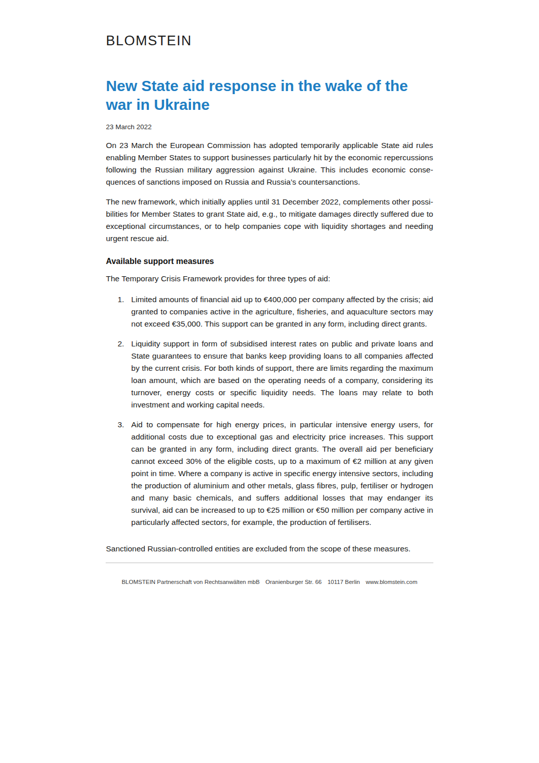BLOMSTEIN
New State aid response in the wake of the war in Ukraine
23 March 2022
On 23 March the European Commission has adopted temporarily applicable State aid rules enabling Member States to support businesses particularly hit by the economic repercussions following the Russian military aggression against Ukraine. This includes economic consequences of sanctions imposed on Russia and Russia’s countersanctions.
The new framework, which initially applies until 31 December 2022, complements other possibilities for Member States to grant State aid, e.g., to mitigate damages directly suffered due to exceptional circumstances, or to help companies cope with liquidity shortages and needing urgent rescue aid.
Available support measures
The Temporary Crisis Framework provides for three types of aid:
Limited amounts of financial aid up to €400,000 per company affected by the crisis; aid granted to companies active in the agriculture, fisheries, and aquaculture sectors may not exceed €35,000. This support can be granted in any form, including direct grants.
Liquidity support in form of subsidised interest rates on public and private loans and State guarantees to ensure that banks keep providing loans to all companies affected by the current crisis. For both kinds of support, there are limits regarding the maximum loan amount, which are based on the operating needs of a company, considering its turnover, energy costs or specific liquidity needs. The loans may relate to both investment and working capital needs.
Aid to compensate for high energy prices, in particular intensive energy users, for additional costs due to exceptional gas and electricity price increases. This support can be granted in any form, including direct grants. The overall aid per beneficiary cannot exceed 30% of the eligible costs, up to a maximum of €2 million at any given point in time. Where a company is active in specific energy intensive sectors, including the production of aluminium and other metals, glass fibres, pulp, fertiliser or hydrogen and many basic chemicals, and suffers additional losses that may endanger its survival, aid can be increased to up to €25 million or €50 million per company active in particularly affected sectors, for example, the production of fertilisers.
Sanctioned Russian-controlled entities are excluded from the scope of these measures.
BLOMSTEIN Partnerschaft von Rechtsanwälten mbB Oranienburger Str. 66 10117 Berlin www.blomstein.com